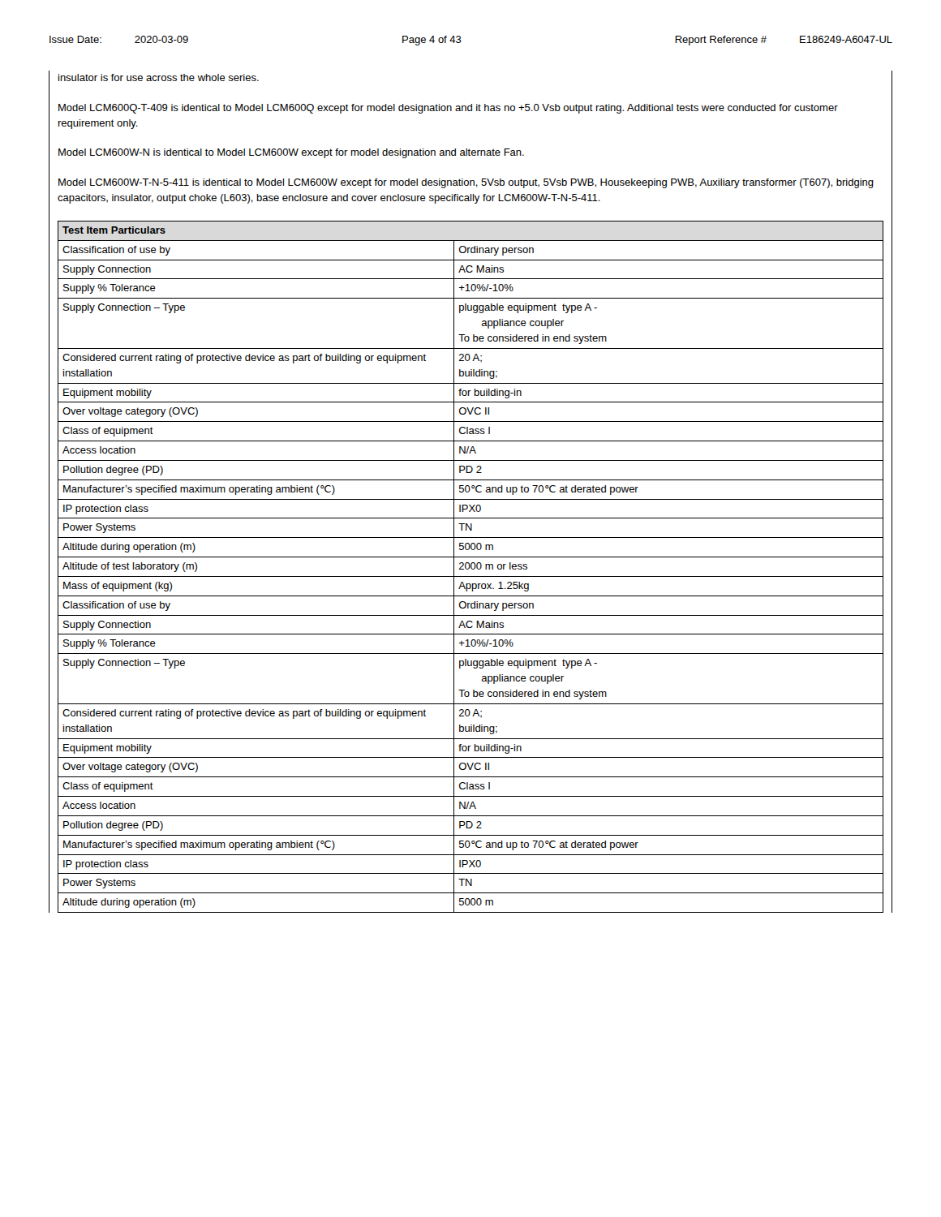Issue Date: 2020-03-09
Page 4 of 43
Report Reference #E186249-A6047-UL
insulator is for use across the whole series.
Model LCM600Q-T-409 is identical to Model LCM600Q except for model designation and it has no +5.0 Vsb output rating. Additional tests were conducted for customer requirement only.
Model LCM600W-N is identical to Model LCM600W except for model designation and alternate Fan.
Model LCM600W-T-N-5-411 is identical to Model LCM600W except for model designation, 5Vsb output, 5Vsb PWB, Housekeeping PWB, Auxiliary transformer (T607), bridging capacitors, insulator, output choke (L603), base enclosure and cover enclosure specifically for LCM600W-T-N-5-411.
| Test Item Particulars |
| --- |
| Classification of use by | Ordinary person |
| Supply Connection | AC Mains |
| Supply % Tolerance | +10%/-10% |
| Supply Connection – Type | pluggable equipment type A - appliance coupler To be considered in end system |
| Considered current rating of protective device as part of building or equipment installation | 20 A; building; |
| Equipment mobility | for building-in |
| Over voltage category (OVC) | OVC II |
| Class of equipment | Class I |
| Access location | N/A |
| Pollution degree (PD) | PD 2 |
| Manufacturer’s specified maximum operating ambient (℃) | 50℃ and up to 70℃ at derated power |
| IP protection class | IPX0 |
| Power Systems | TN |
| Altitude during operation (m) | 5000 m |
| Altitude of test laboratory (m) | 2000 m or less |
| Mass of equipment (kg) | Approx. 1.25kg |
| Classification of use by | Ordinary person |
| Supply Connection | AC Mains |
| Supply % Tolerance | +10%/-10% |
| Supply Connection – Type | pluggable equipment type A - appliance coupler To be considered in end system |
| Considered current rating of protective device as part of building or equipment installation | 20 A; building; |
| Equipment mobility | for building-in |
| Over voltage category (OVC) | OVC II |
| Class of equipment | Class I |
| Access location | N/A |
| Pollution degree (PD) | PD 2 |
| Manufacturer’s specified maximum operating ambient (℃) | 50℃ and up to 70℃ at derated power |
| IP protection class | IPX0 |
| Power Systems | TN |
| Altitude during operation (m) | 5000 m |